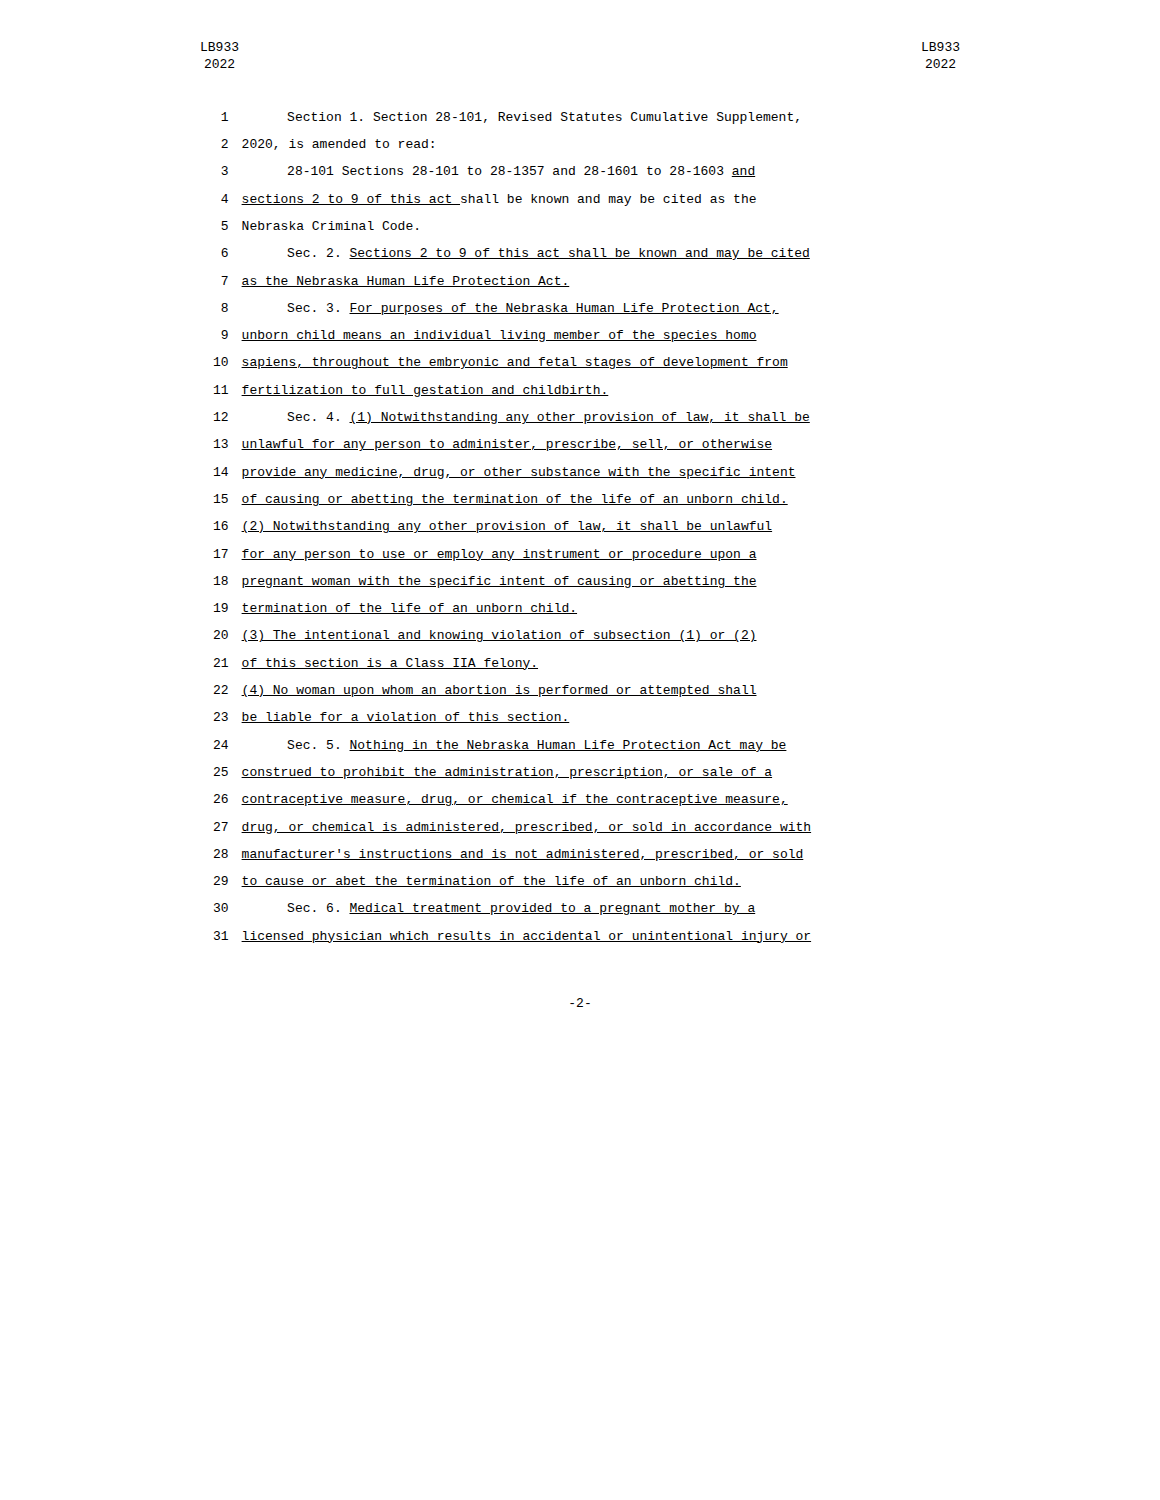LB933
2022
LB933
2022
Section 1. Section 28-101, Revised Statutes Cumulative Supplement,
2020, is amended to read:
28-101 Sections 28-101 to 28-1357 and 28-1601 to 28-1603 and
sections 2 to 9 of this act shall be known and may be cited as the
Nebraska Criminal Code.
Sec. 2. Sections 2 to 9 of this act shall be known and may be cited
as the Nebraska Human Life Protection Act.
Sec. 3. For purposes of the Nebraska Human Life Protection Act,
unborn child means an individual living member of the species homo
sapiens, throughout the embryonic and fetal stages of development from
fertilization to full gestation and childbirth.
Sec. 4. (1) Notwithstanding any other provision of law, it shall be
unlawful for any person to administer, prescribe, sell, or otherwise
provide any medicine, drug, or other substance with the specific intent
of causing or abetting the termination of the life of an unborn child.
(2) Notwithstanding any other provision of law, it shall be unlawful
for any person to use or employ any instrument or procedure upon a
pregnant woman with the specific intent of causing or abetting the
termination of the life of an unborn child.
(3) The intentional and knowing violation of subsection (1) or (2)
of this section is a Class IIA felony.
(4) No woman upon whom an abortion is performed or attempted shall
be liable for a violation of this section.
Sec. 5. Nothing in the Nebraska Human Life Protection Act may be
construed to prohibit the administration, prescription, or sale of a
contraceptive measure, drug, or chemical if the contraceptive measure,
drug, or chemical is administered, prescribed, or sold in accordance with
manufacturer's instructions and is not administered, prescribed, or sold
to cause or abet the termination of the life of an unborn child.
Sec. 6. Medical treatment provided to a pregnant mother by a
licensed physician which results in accidental or unintentional injury or
-2-